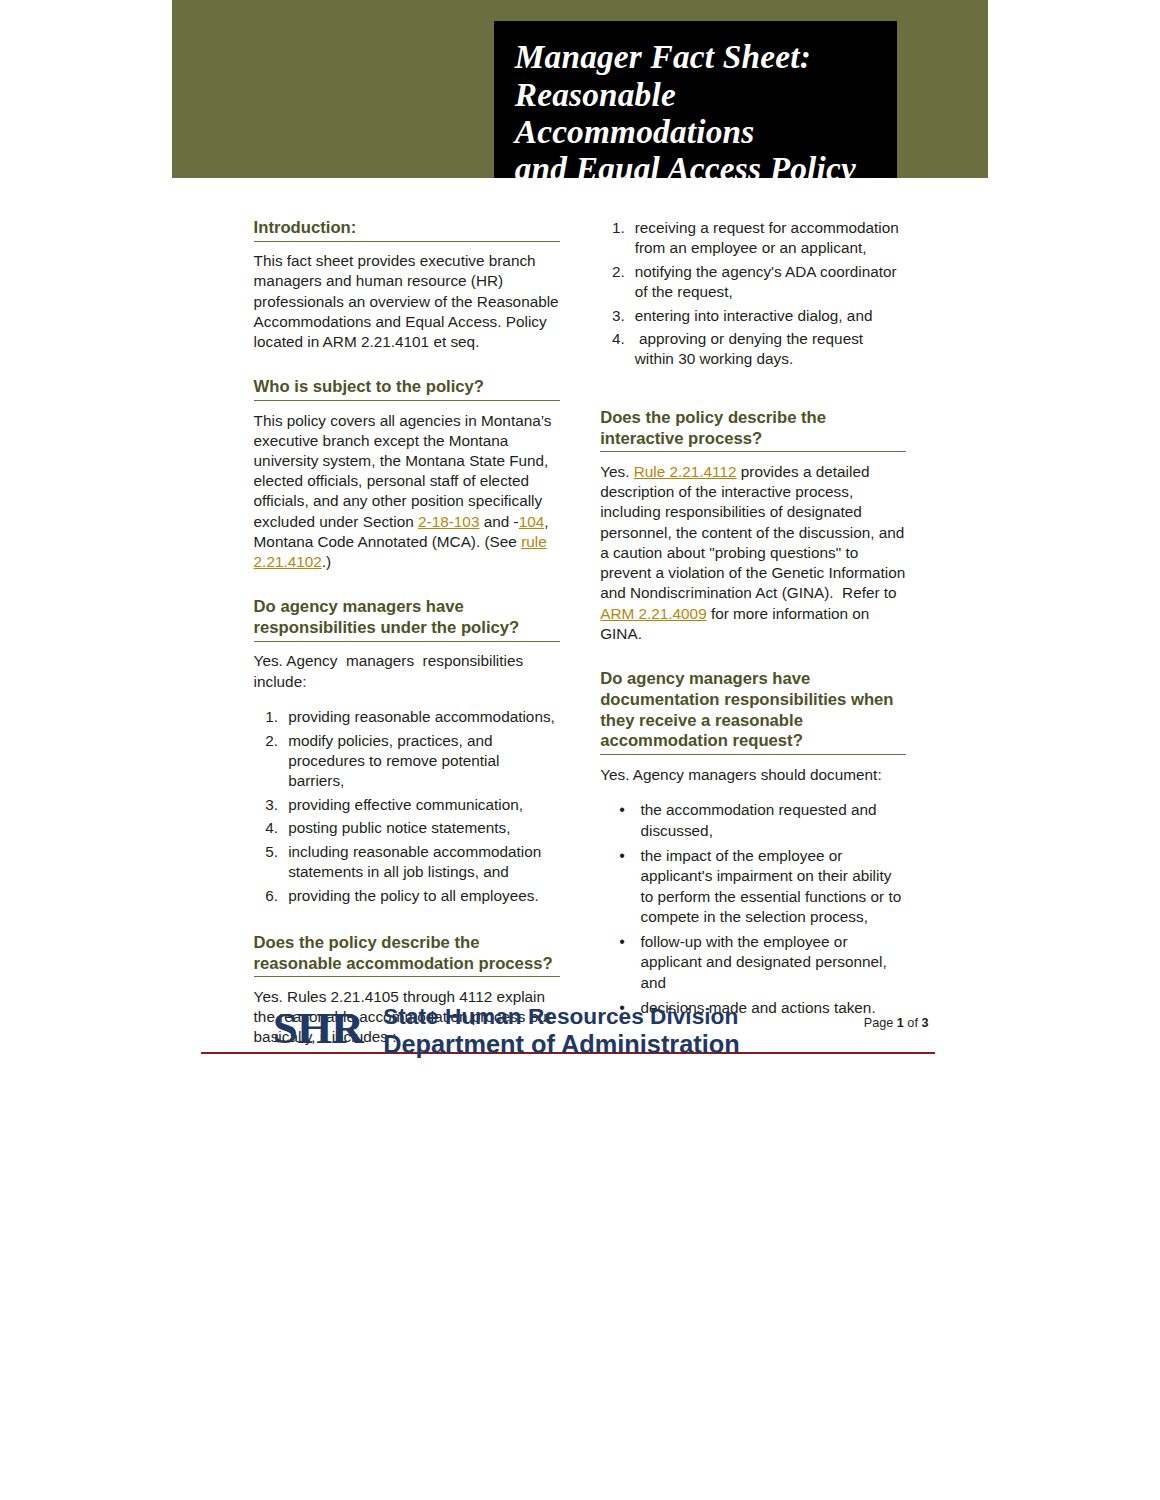Manager Fact Sheet:
Reasonable Accommodations
and Equal Access Policy
February 2012
Introduction:
This fact sheet provides executive branch managers and human resource (HR) professionals an overview of the Reasonable Accommodations and Equal Access. Policy located in ARM 2.21.4101 et seq.
Who is subject to the policy?
This policy covers all agencies in Montana’s executive branch except the Montana university system, the Montana State Fund, elected officials, personal staff of elected officials, and any other position specifically excluded under Section 2-18-103 and -104, Montana Code Annotated (MCA). (See rule 2.21.4102.)
Do agency managers have responsibilities under the policy?
Yes. Agency managers responsibilities include:
providing reasonable accommodations,
modify policies, practices, and procedures to remove potential barriers,
providing effective communication,
posting public notice statements,
including reasonable accommodation statements in all job listings, and
providing the policy to all employees.
Does the policy describe the reasonable accommodation process?
Yes. Rules 2.21.4105 through 4112 explain the reasonable accommodation process but basically, it includes :
receiving a request for accommodation from an employee or an applicant,
notifying the agency's ADA coordinator of the request,
entering into interactive dialog, and
approving or denying the request within 30 working days.
Does the policy describe the interactive process?
Yes. Rule 2.21.4112 provides a detailed description of the interactive process, including responsibilities of designated personnel, the content of the discussion, and a caution about "probing questions" to prevent a violation of the Genetic Information and Nondiscrimination Act (GINA). Refer to ARM 2.21.4009 for more information on GINA.
Do agency managers have documentation responsibilities when they receive a reasonable accommodation request?
Yes. Agency managers should document:
the accommodation requested and discussed,
the impact of the employee or applicant's impairment on their ability to perform the essential functions or to compete in the selection process,
follow-up with the employee or applicant and designated personnel, and
decisions made and actions taken.
SHR
State Human Resources Division
Department of Administration
Page 1 of 3